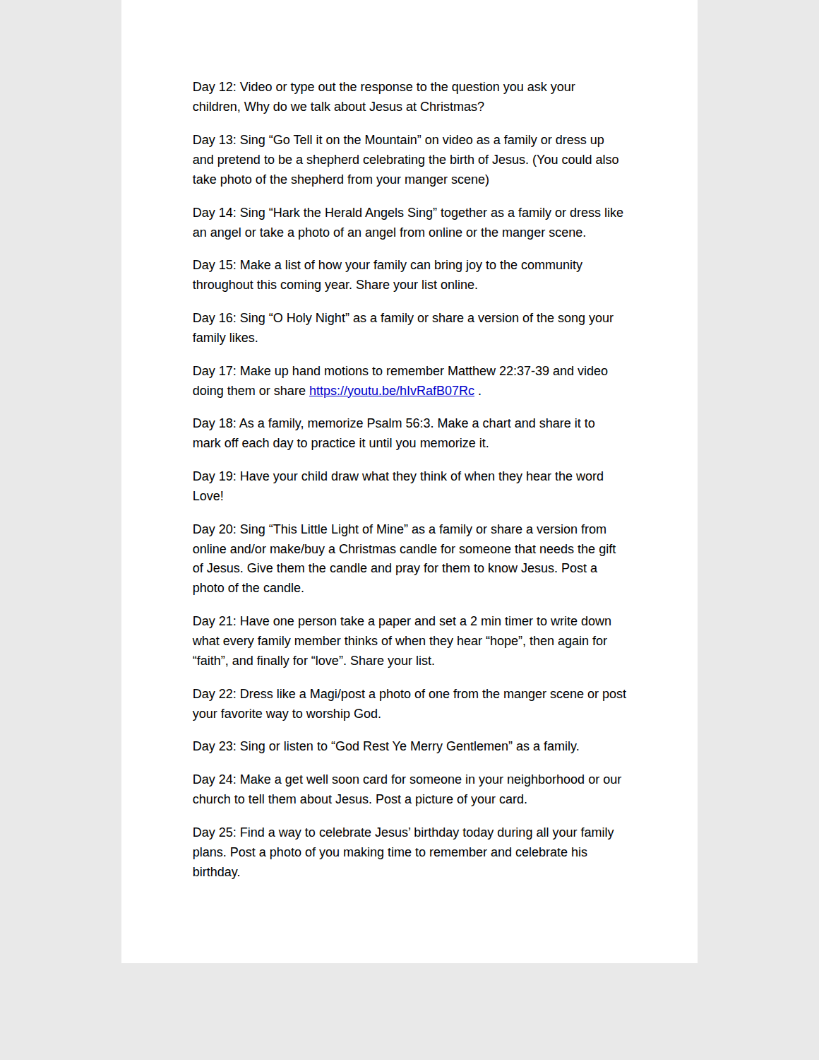Day 12: Video or type out the response to the question you ask your children, Why do we talk about Jesus at Christmas?
Day 13: Sing “Go Tell it on the Mountain” on video as a family or dress up and pretend to be a shepherd celebrating the birth of Jesus. (You could also take photo of the shepherd from your manger scene)
Day 14: Sing “Hark the Herald Angels Sing” together as a family or dress like an angel or take a photo of an angel from online or the manger scene.
Day 15: Make a list of how your family can bring joy to the community throughout this coming year. Share your list online.
Day 16: Sing “O Holy Night” as a family or share a version of the song your family likes.
Day 17: Make up hand motions to remember Matthew 22:37-39 and video doing them or share https://youtu.be/hIvRafB07Rc .
Day 18: As a family, memorize Psalm 56:3. Make a chart and share it to mark off each day to practice it until you memorize it.
Day 19: Have your child draw what they think of when they hear the word Love!
Day 20: Sing “This Little Light of Mine” as a family or share a version from online and/or make/buy a Christmas candle for someone that needs the gift of Jesus. Give them the candle and pray for them to know Jesus. Post a photo of the candle.
Day 21: Have one person take a paper and set a 2 min timer to write down what every family member thinks of when they hear “hope”, then again for “faith”, and finally for “love”. Share your list.
Day 22: Dress like a Magi/post a photo of one from the manger scene or post your favorite way to worship God.
Day 23: Sing or listen to “God Rest Ye Merry Gentlemen” as a family.
Day 24: Make a get well soon card for someone in your neighborhood or our church to tell them about Jesus. Post a picture of your card.
Day 25: Find a way to celebrate Jesus’ birthday today during all your family plans. Post a photo of you making time to remember and celebrate his birthday.